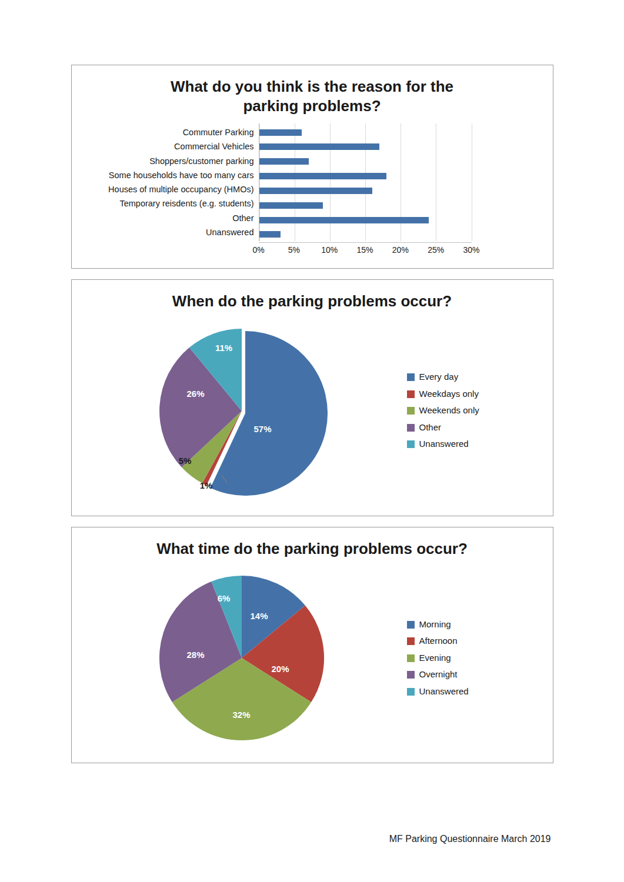What do you think is the reason for the
parking problems?
Commuter Parking
Commercial Vehicles
Shoppers/customer parking
Some households have too many cars
Houses of multiple occupancy (HMOs)
Temporary reisdents (e.g. students)
Other
Unanswered
0% 5% 10% 15% 20% 25% 30%
When do the parking problems occur?
Slices (clockwise from 12 o'clock): Every day 57% -> 205.2deg Weekdays only 1% -> 3.6deg Weekends only 5% -> 18deg Other 26% -> 93.6deg Unanswered 11% -> 39.6deg 57% 26% 11% 5% 1%
Every day
Weekdays only
Weekends only
Other
Unanswered
What time do the parking problems occur?
Morning 14% -> 50.4deg Afternoon 20% -> 72deg Evening 32% -> 115.2deg Overnight 28% -> 100.8deg Unanswered 6% -> 21.6deg 14% 20% 32% 28% 6%
Morning
Afternoon
Evening
Overnight
Unanswered
MF Parking Questionnaire March 2019